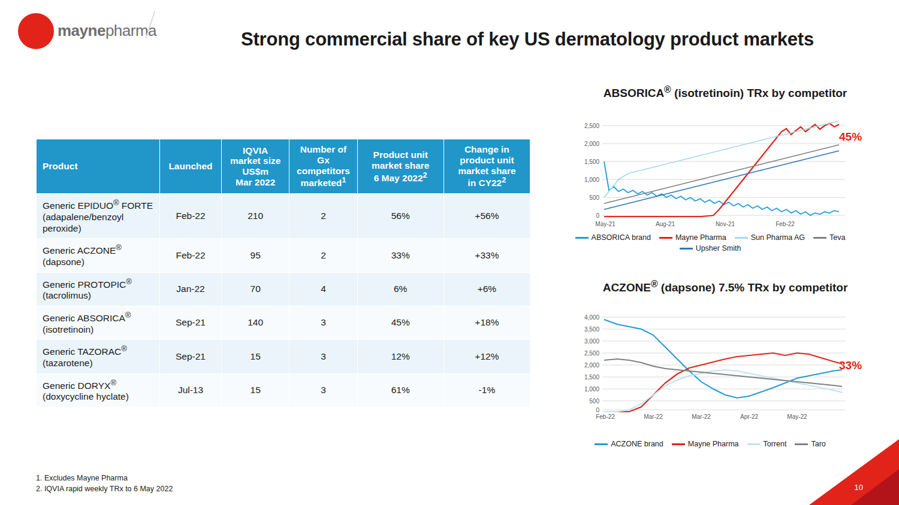mayne pharma
Strong commercial share of key US dermatology product markets
| Product | Launched | IQVIA market size US$m Mar 2022 | Number of Gx competitors marketed 1 | Product unit market share 6 May 2022 2 | Change in product unit market share in CY22 2 |
| --- | --- | --- | --- | --- | --- |
| Generic EPIDUO ® FORTE (adapalene/benzoyl peroxide) | Feb-22 | 210 | 2 | 56% | +56% |
| Generic ACZONE ® (dapsone) | Feb-22 | 95 | 2 | 33% | +33% |
| Generic PROTOPIC ® (tacrolimus) | Jan-22 | 70 | 4 | 6% | +6% |
| Generic ABSORICA ® (isotretinoin) | Sep-21 | 140 | 3 | 45% | +18% |
| Generic TAZORAC ® (tazarotene) | Sep-21 | 15 | 3 | 12% | +12% |
| Generic DORYX ® (doxycycline hyclate) | Jul-13 | 15 | 3 | 61% | -1% |
ABSORICA® (isotretinoin) TRx by competitor
45%
2,500 2,000 1,500 1,000 500 0 May-21 Aug-21 Nov-21 Feb-22
ABSORICA brand Mayne Pharma Sun Pharma AG Teva Upsher Smith
ACZONE® (dapsone) 7.5% TRx by competitor
33%
4,000 3,500 3,000 2,500 2,000 1,500 1,000 500 0 Feb-22 Mar-22 Mar-22 Apr-22 May-22
ACZONE brand Mayne Pharma Torrent Taro
1. Excludes Mayne Pharma
2. IQVIA rapid weekly TRx to 6 May 2022
10